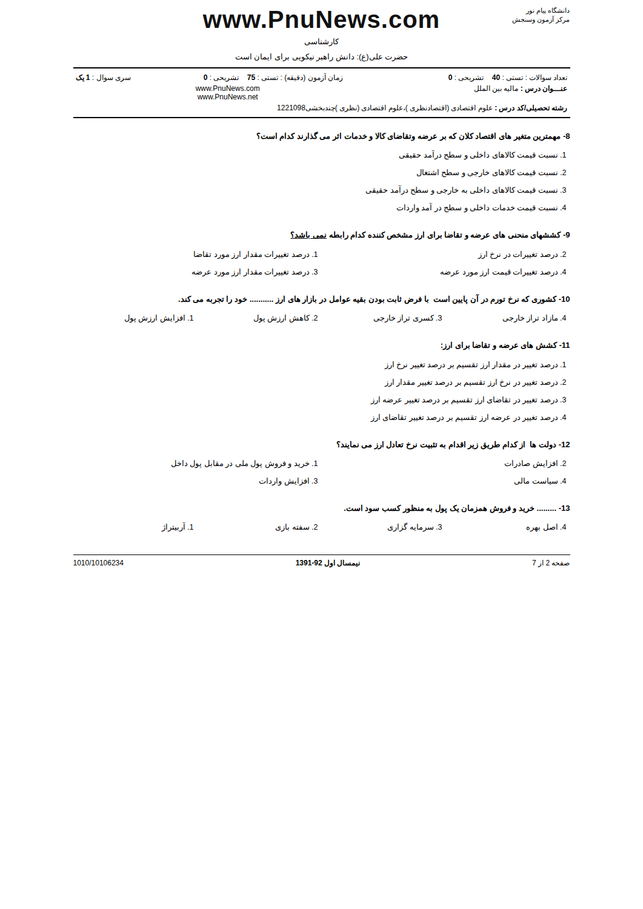دانشگاه پیام نور
مرکز آزمون وسنجش
www.PnuNews.com
کارشناسی
حضرت علی(ع): دانش راهبر نیکویی برای ایمان است
| تعداد سوالات : تستی : 40 تشریحی : 0 | زمان آزمون (دقیقه) : تستی : 75 تشریحی : 0 | سری سوال : 1 یک |
| عنـــوان درس : مالیه بین الملل | www.PnuNews.com www.PnuNews.net |
| رشته تحصیلی/کد درس : علوم اقتصادی (اقتصادنظری )،علوم اقتصادی (نظری )چندبخشی1221098 |
8- مهمترین متغیر های اقتصاد کلان که بر عرضه وتقاضای کالا و خدمات اثر می گذارند کدام است؟
1. نسبت قیمت کالاهای داخلی و سطح درآمد حقیقی
2. نسبت قیمت کالاهای خارجی و سطح اشتغال
3. نسبت قیمت کالاهای داخلی به خارجی و سطح درآمد حقیقی
4. نسبت قیمت خدمات داخلی و سطح در آمد واردات
9- کششهای منحنی های عرضه و تقاضا برای ارز مشخص کننده کدام رابطه نمی باشد؟
| 2. درصد تغییرات در نرخ ارز | 1. درصد تغییرات مقدار ارز مورد تقاضا |
| 4. درصد تغییرات قیمت ارز مورد عرضه | 3. درصد تغییرات مقدار ارز مورد عرضه |
10- کشوری که نرخ تورم در آن پایین است با فرض ثابت بودن بقیه عوامل در بازار های ارز ........... خود را تجربه می کند.
| 4. مازاد تراز خارجی | 3. کسری تراز خارجی | 2. کاهش ارزش پول | 1. افزایش ارزش پول |
11- کشش های عرضه و تقاضا برای ارز:
1. درصد تغییر در مقدار ارز تقسیم بر درصد تغییر نرخ ارز
2. درصد تغییر در نرخ ارز تقسیم بر درصد تغییر مقدار ارز
3. درصد تغییر در تقاضای ارز تقسیم بر درصد تغییر عرضه ارز
4. درصد تغییر در عرضه ارز تقسیم بر درصد تغییر تقاضای ارز
12- دولت ها از کدام طریق زیر اقدام به تثبیت نرخ تعادل ارز می نمایند؟
| 2. افزایش صادرات | 1. خرید و فروش پول ملی در مقابل پول داخل |
| 4. سیاست مالی | 3. افزایش واردات |
13- ......... خرید و فروش همزمان یک پول به منظور کسب سود است.
| 4. اصل بهره | 3. سرمایه گزاری | 2. سفته بازی | 1. آربیتراژ |
صفحه 2 از 7
نیمسال اول 92-1391
1010/10106234